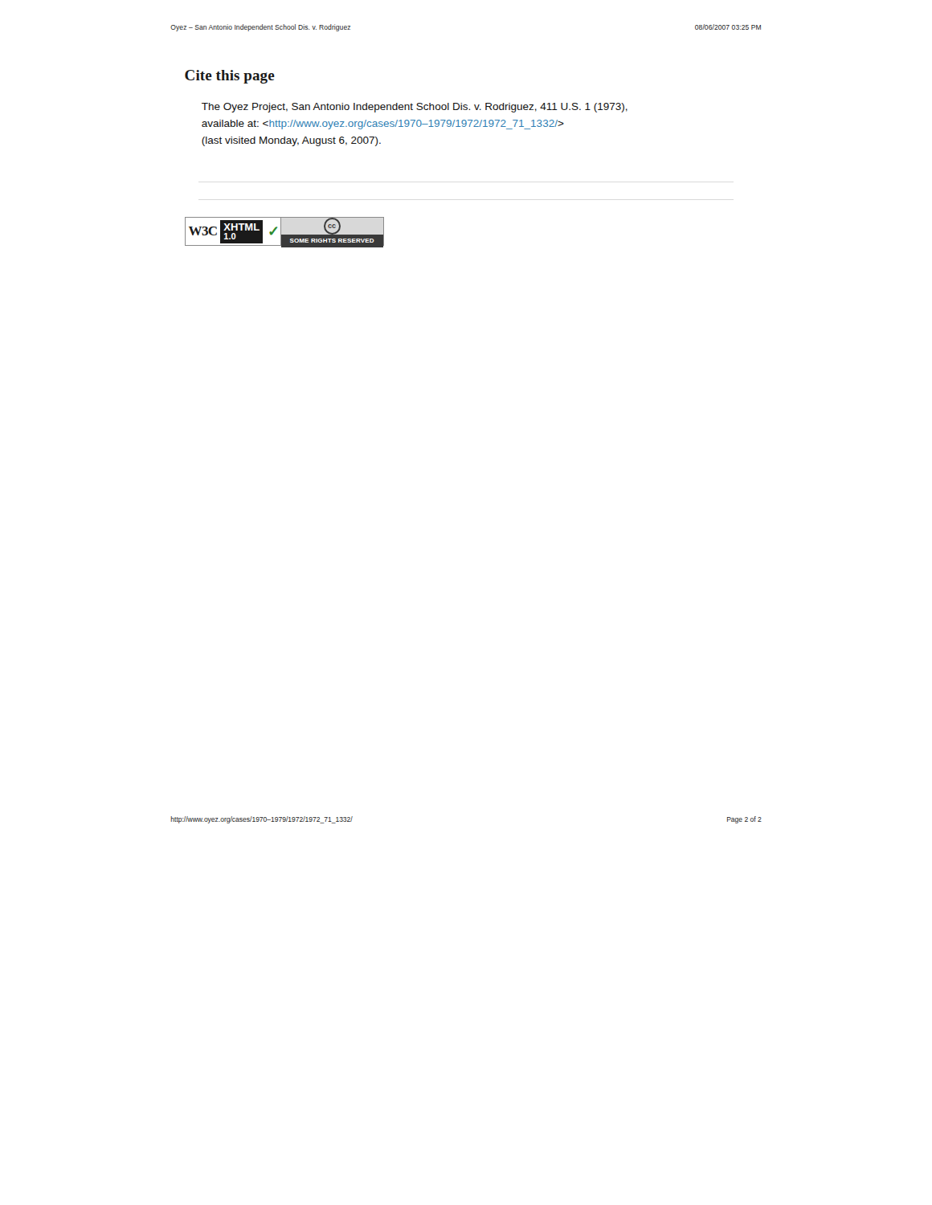Oyez – San Antonio Independent School Dis. v. Rodriguez
08/06/2007 03:25 PM
Cite this page
The Oyez Project, San Antonio Independent School Dis. v. Rodriguez, 411 U.S. 1 (1973),
available at: <http://www.oyez.org/cases/1970–1979/1972/1972_71_1332/>
(last visited Monday, August 6, 2007).
W3C XHTML1.0 ✓
cc
SOME RIGHTS RESERVED
http://www.oyez.org/cases/1970–1979/1972/1972_71_1332/
Page 2 of 2